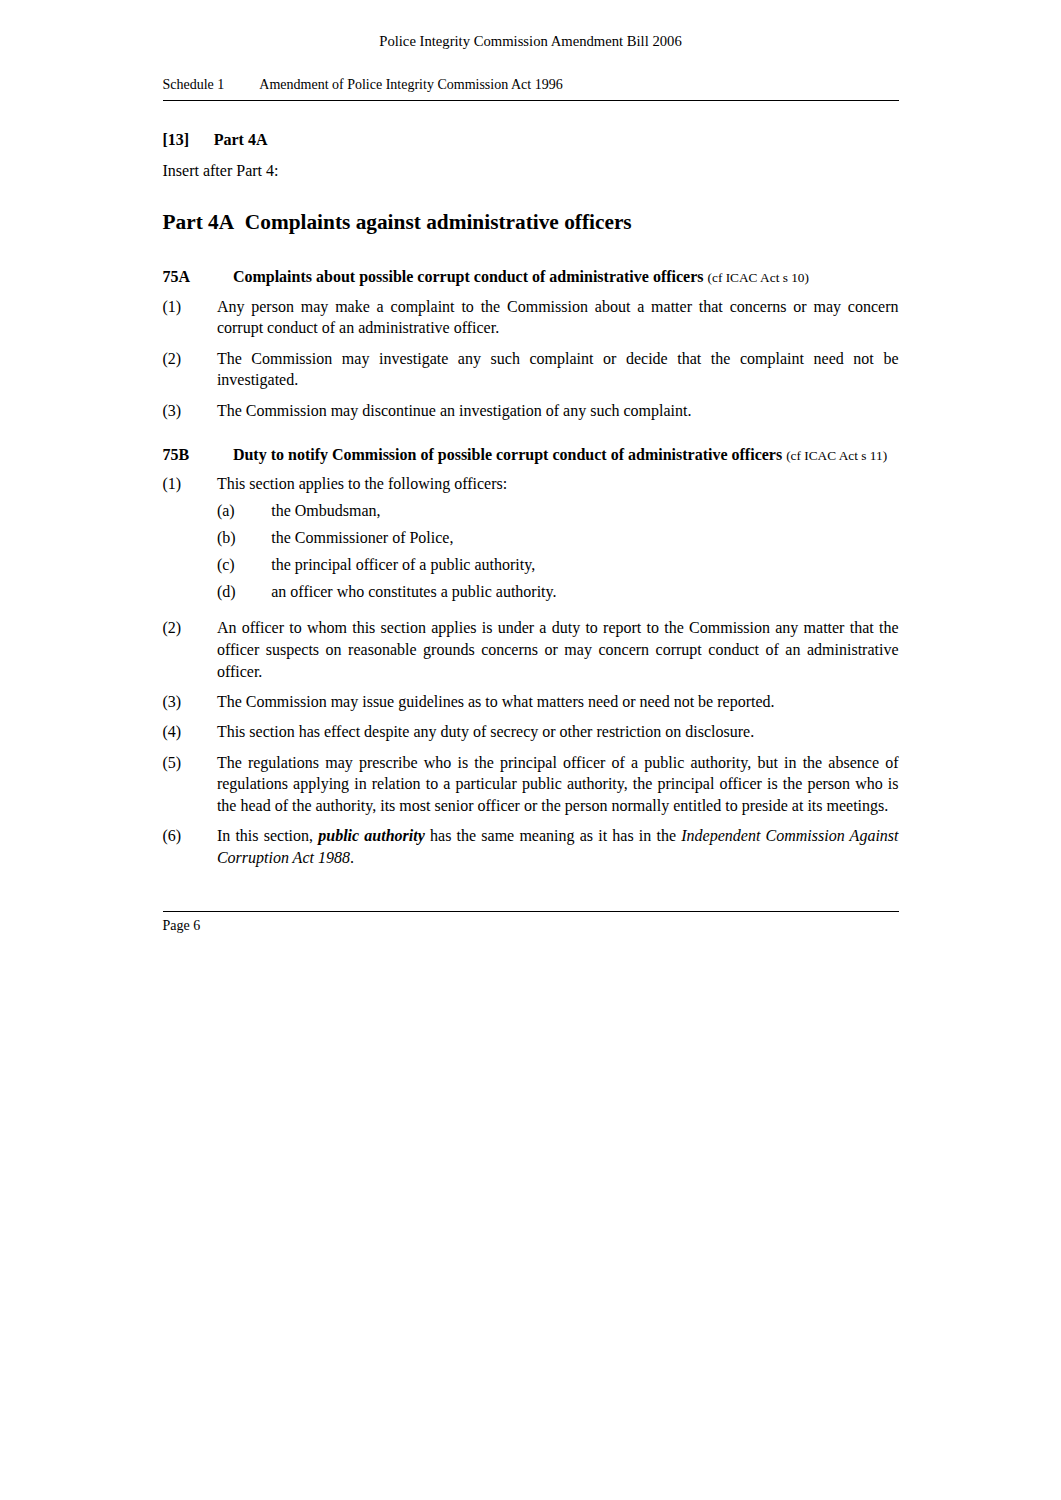Police Integrity Commission Amendment Bill 2006
Schedule 1 Amendment of Police Integrity Commission Act 1996
[13] Part 4A
Insert after Part 4:
Part 4A Complaints against administrative officers
75A Complaints about possible corrupt conduct of administrative officers (cf ICAC Act s 10)
(1) Any person may make a complaint to the Commission about a matter that concerns or may concern corrupt conduct of an administrative officer.
(2) The Commission may investigate any such complaint or decide that the complaint need not be investigated.
(3) The Commission may discontinue an investigation of any such complaint.
75B Duty to notify Commission of possible corrupt conduct of administrative officers (cf ICAC Act s 11)
(1) This section applies to the following officers:
(a) the Ombudsman,
(b) the Commissioner of Police,
(c) the principal officer of a public authority,
(d) an officer who constitutes a public authority.
(2) An officer to whom this section applies is under a duty to report to the Commission any matter that the officer suspects on reasonable grounds concerns or may concern corrupt conduct of an administrative officer.
(3) The Commission may issue guidelines as to what matters need or need not be reported.
(4) This section has effect despite any duty of secrecy or other restriction on disclosure.
(5) The regulations may prescribe who is the principal officer of a public authority, but in the absence of regulations applying in relation to a particular public authority, the principal officer is the person who is the head of the authority, its most senior officer or the person normally entitled to preside at its meetings.
(6) In this section, public authority has the same meaning as it has in the Independent Commission Against Corruption Act 1988.
Page 6